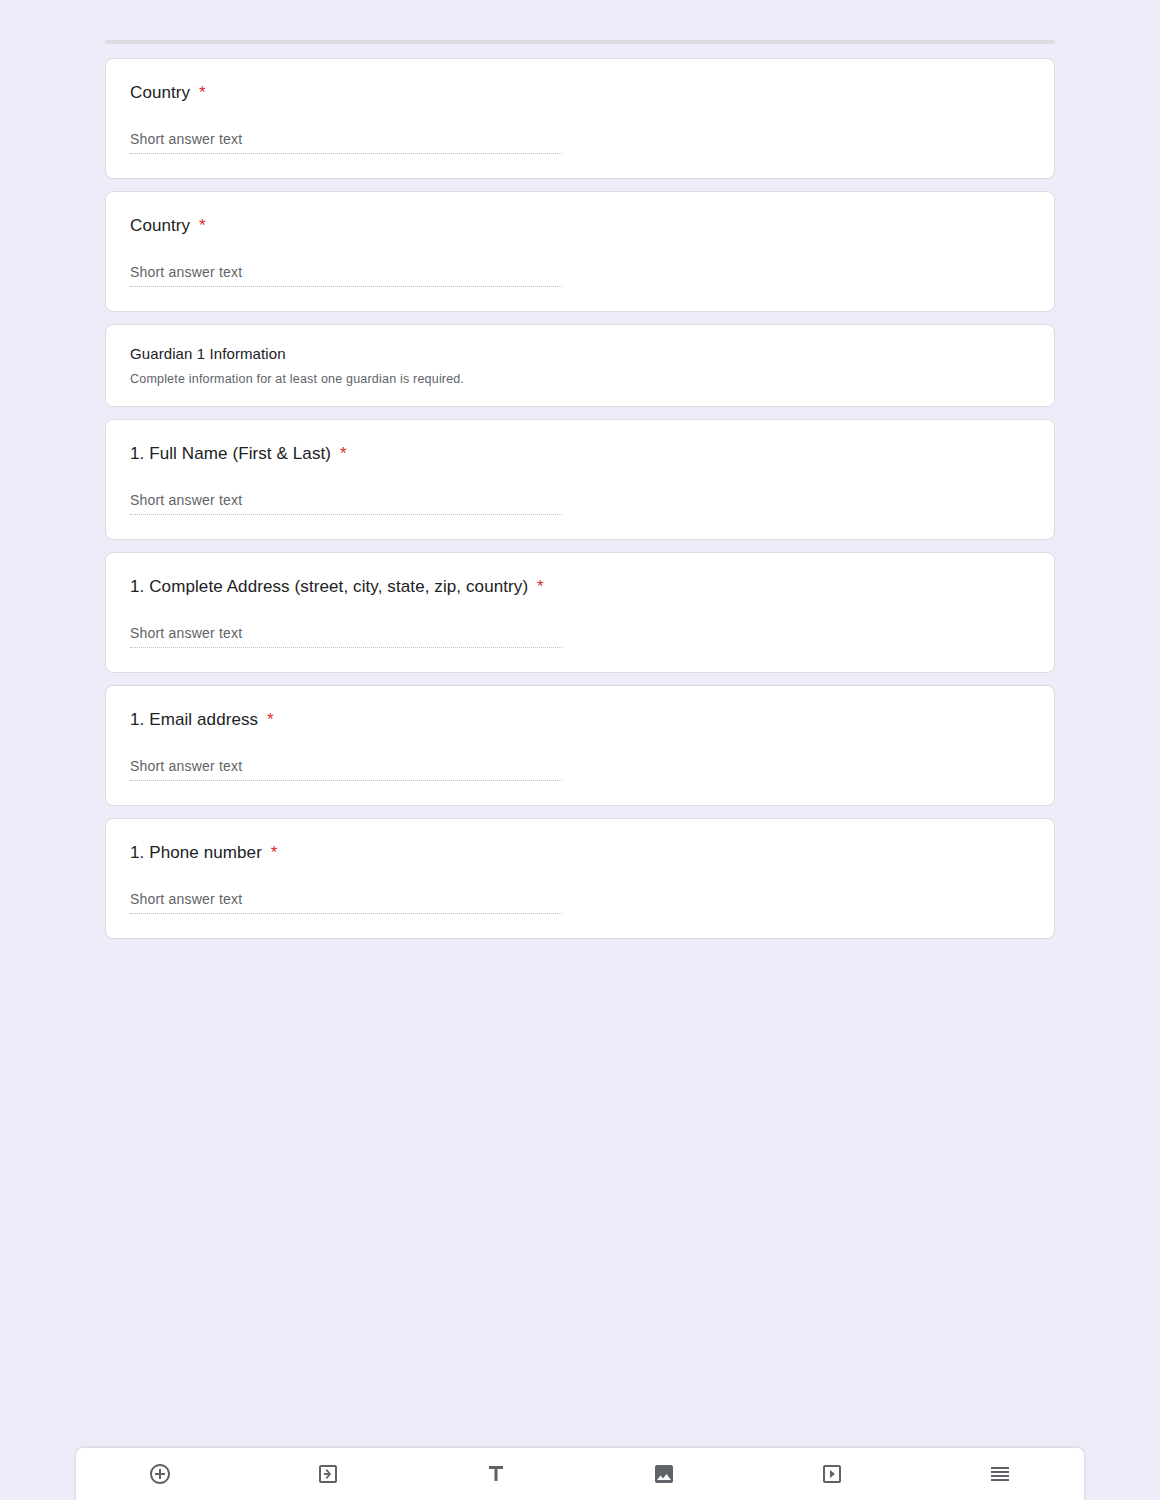Country *
Short answer text
Country *
Short answer text
Guardian 1 Information
Complete information for at least one guardian is required.
1. Full Name (First & Last) *
Short answer text
1. Complete Address (street, city, state, zip, country) *
Short answer text
1. Email address *
Short answer text
1. Phone number *
Short answer text